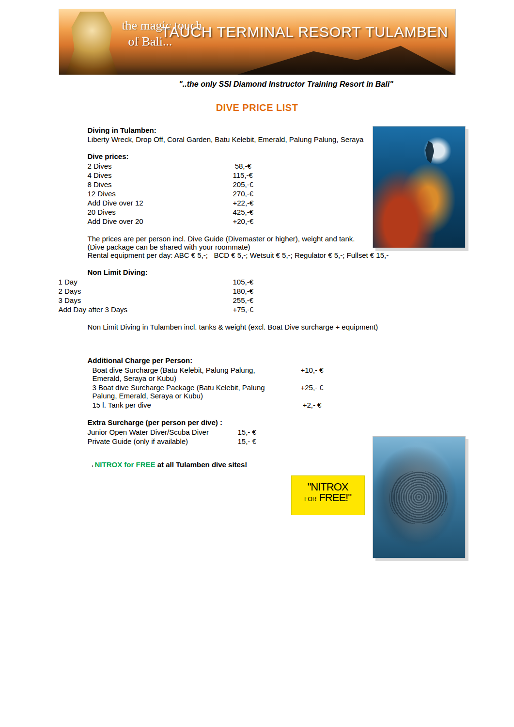the magic touch
of Bali...
TAUCH TERMINAL RESORT TULAMBEN
"..the only SSI Diamond Instructor Training Resort in Bali"
DIVE PRICE LIST
Diving in Tulamben:
Liberty Wreck, Drop Off, Coral Garden, Batu Kelebit, Emerald, Palung Palung, Seraya
Dive prices:
| 2 Dives | 58,-€ |
| 4 Dives | 115,-€ |
| 8 Dives | 205,-€ |
| 12 Dives | 270,-€ |
| Add Dive over 12 | +22,-€ |
| 20 Dives | 425,-€ |
| Add Dive over 20 | +20,-€ |
The prices are per person incl. Dive Guide (Divemaster or higher), weight and tank.
(Dive package can be shared with your roommate)
Rental equipment per day: ABC € 5,-; BCD € 5,-; Wetsuit € 5,-; Regulator € 5,-; Fullset € 15,-
Non Limit Diving:
| 1 Day | 105,-€ |
| 2 Days | 180,-€ |
| 3 Days | 255,-€ |
| Add Day after 3 Days | +75,-€ |
Non Limit Diving in Tulamben incl. tanks & weight (excl. Boat Dive surcharge + equipment)
Additional Charge per Person:
| Boat dive Surcharge (Batu Kelebit, Palung Palung, Emerald, Seraya or Kubu) | +10,- € |
| 3 Boat dive Surcharge Package (Batu Kelebit, Palung Palung, Emerald, Seraya or Kubu) | +25,- € |
| 15 l. Tank per dive | +2,- € |
Extra Surcharge (per person per dive) :
| Junior Open Water Diver/Scuba Diver | 15,- € |
| Private Guide (only if available) | 15,- € |
→NITROX for FREE at all Tulamben dive sites!
"NITROX
FOR FREE!"